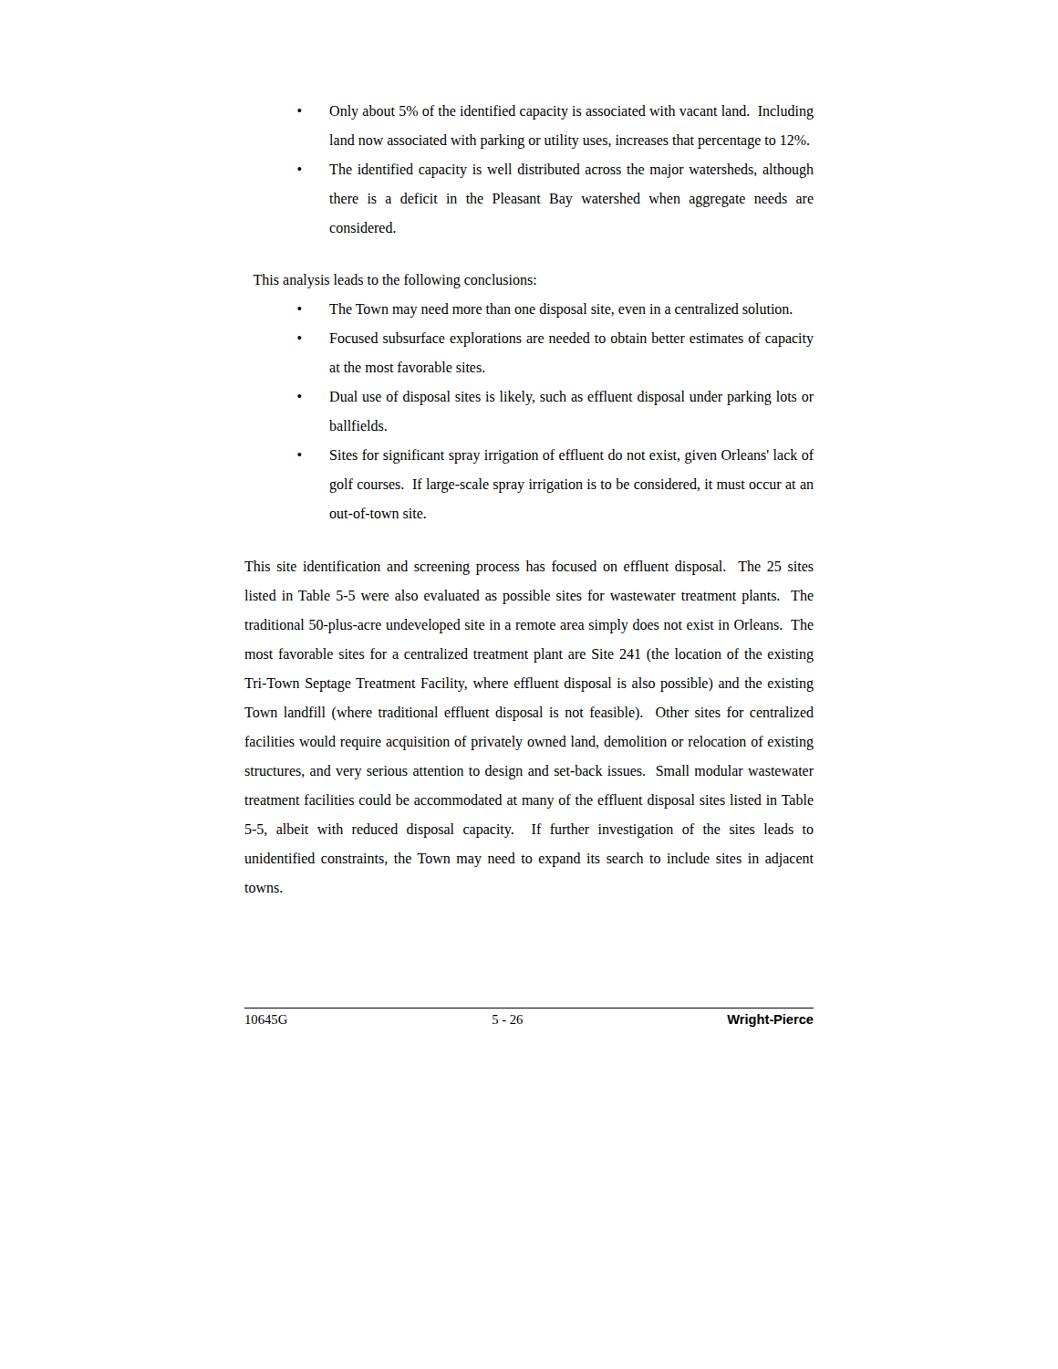Only about 5% of the identified capacity is associated with vacant land. Including land now associated with parking or utility uses, increases that percentage to 12%.
The identified capacity is well distributed across the major watersheds, although there is a deficit in the Pleasant Bay watershed when aggregate needs are considered.
This analysis leads to the following conclusions:
The Town may need more than one disposal site, even in a centralized solution.
Focused subsurface explorations are needed to obtain better estimates of capacity at the most favorable sites.
Dual use of disposal sites is likely, such as effluent disposal under parking lots or ballfields.
Sites for significant spray irrigation of effluent do not exist, given Orleans' lack of golf courses. If large-scale spray irrigation is to be considered, it must occur at an out-of-town site.
This site identification and screening process has focused on effluent disposal. The 25 sites listed in Table 5-5 were also evaluated as possible sites for wastewater treatment plants. The traditional 50-plus-acre undeveloped site in a remote area simply does not exist in Orleans. The most favorable sites for a centralized treatment plant are Site 241 (the location of the existing Tri-Town Septage Treatment Facility, where effluent disposal is also possible) and the existing Town landfill (where traditional effluent disposal is not feasible). Other sites for centralized facilities would require acquisition of privately owned land, demolition or relocation of existing structures, and very serious attention to design and set-back issues. Small modular wastewater treatment facilities could be accommodated at many of the effluent disposal sites listed in Table 5-5, albeit with reduced disposal capacity. If further investigation of the sites leads to unidentified constraints, the Town may need to expand its search to include sites in adjacent towns.
10645G
5 - 26
Wright-Pierce